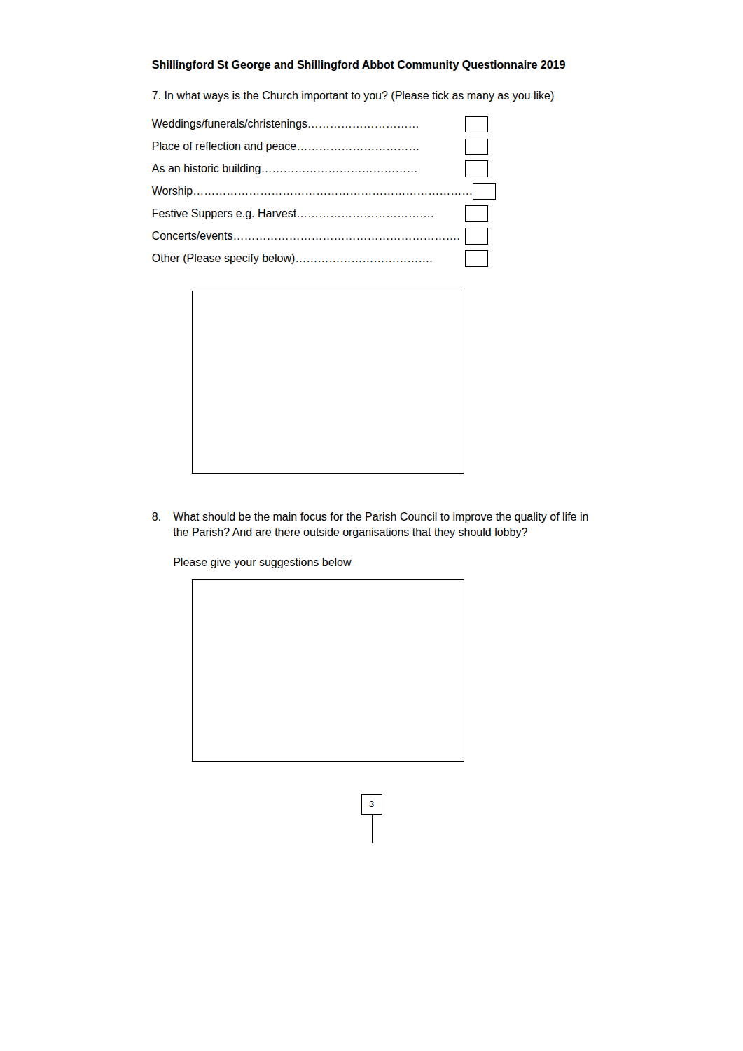Shillingford St George and Shillingford Abbot Community Questionnaire 2019
7. In what ways is the Church important to you? (Please tick as many as you like)
Weddings/funerals/christenings…………………………
Place of reflection and peace……………………………
As an historic building……………………………………
Worship…………………………………………………………………
Festive Suppers e.g. Harvest……………………………….
Concerts/events…………………………………………………….
Other (Please specify below)……………………………….
8. What should be the main focus for the Parish Council to improve the quality of life in the Parish? And are there outside organisations that they should lobby?
Please give your suggestions below
3